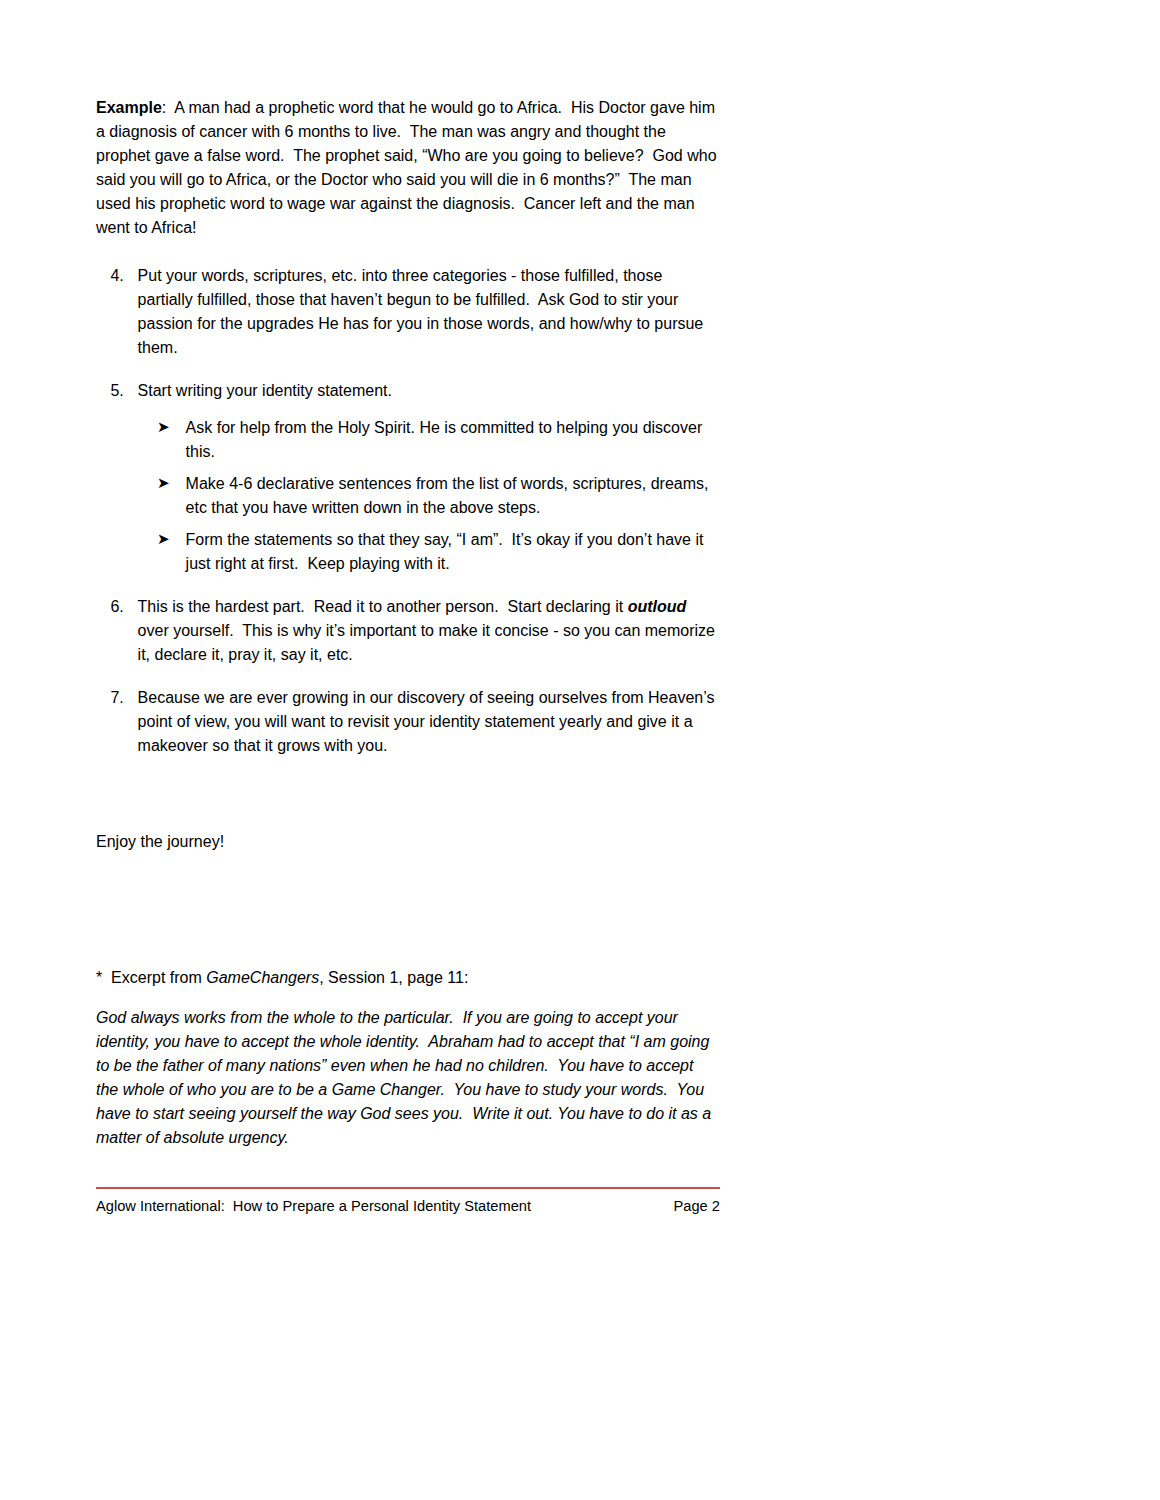Example: A man had a prophetic word that he would go to Africa. His Doctor gave him a diagnosis of cancer with 6 months to live. The man was angry and thought the prophet gave a false word. The prophet said, “Who are you going to believe? God who said you will go to Africa, or the Doctor who said you will die in 6 months?” The man used his prophetic word to wage war against the diagnosis. Cancer left and the man went to Africa!
Put your words, scriptures, etc. into three categories - those fulfilled, those partially fulfilled, those that haven’t begun to be fulfilled. Ask God to stir your passion for the upgrades He has for you in those words, and how/why to pursue them.
Start writing your identity statement.
Ask for help from the Holy Spirit. He is committed to helping you discover this.
Make 4-6 declarative sentences from the list of words, scriptures, dreams, etc that you have written down in the above steps.
Form the statements so that they say, “I am”. It’s okay if you don’t have it just right at first. Keep playing with it.
This is the hardest part. Read it to another person. Start declaring it outloud over yourself. This is why it’s important to make it concise - so you can memorize it, declare it, pray it, say it, etc.
Because we are ever growing in our discovery of seeing ourselves from Heaven’s point of view, you will want to revisit your identity statement yearly and give it a makeover so that it grows with you.
Enjoy the journey!
* Excerpt from GameChangers, Session 1, page 11:
God always works from the whole to the particular. If you are going to accept your identity, you have to accept the whole identity. Abraham had to accept that “I am going to be the father of many nations” even when he had no children. You have to accept the whole of who you are to be a Game Changer. You have to study your words. You have to start seeing yourself the way God sees you. Write it out. You have to do it as a matter of absolute urgency.
Aglow International: How to Prepare a Personal Identity Statement Page 2